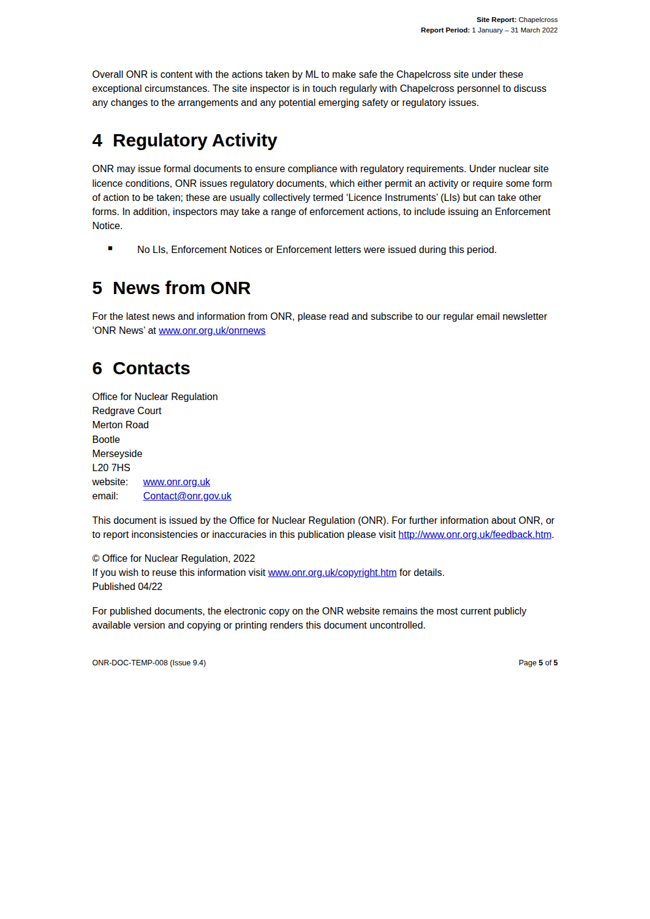Site Report: Chapelcross Report Period: 1 January – 31 March 2022
Overall ONR is content with the actions taken by ML to make safe the Chapelcross site under these exceptional circumstances. The site inspector is in touch regularly with Chapelcross personnel to discuss any changes to the arrangements and any potential emerging safety or regulatory issues.
4 Regulatory Activity
ONR may issue formal documents to ensure compliance with regulatory requirements. Under nuclear site licence conditions, ONR issues regulatory documents, which either permit an activity or require some form of action to be taken; these are usually collectively termed ‘Licence Instruments’ (LIs) but can take other forms. In addition, inspectors may take a range of enforcement actions, to include issuing an Enforcement Notice.
No LIs, Enforcement Notices or Enforcement letters were issued during this period.
5 News from ONR
For the latest news and information from ONR, please read and subscribe to our regular email newsletter ‘ONR News’ at www.onr.org.uk/onrnews
6 Contacts
Office for Nuclear Regulation Redgrave Court Merton Road Bootle Merseyside L20 7HS website: www.onr.org.uk email: Contact@onr.gov.uk
This document is issued by the Office for Nuclear Regulation (ONR). For further information about ONR, or to report inconsistencies or inaccuracies in this publication please visit http://www.onr.org.uk/feedback.htm.
© Office for Nuclear Regulation, 2022
If you wish to reuse this information visit www.onr.org.uk/copyright.htm for details.
Published 04/22
For published documents, the electronic copy on the ONR website remains the most current publicly available version and copying or printing renders this document uncontrolled.
ONR-DOC-TEMP-008 (Issue 9.4) Page 5 of 5